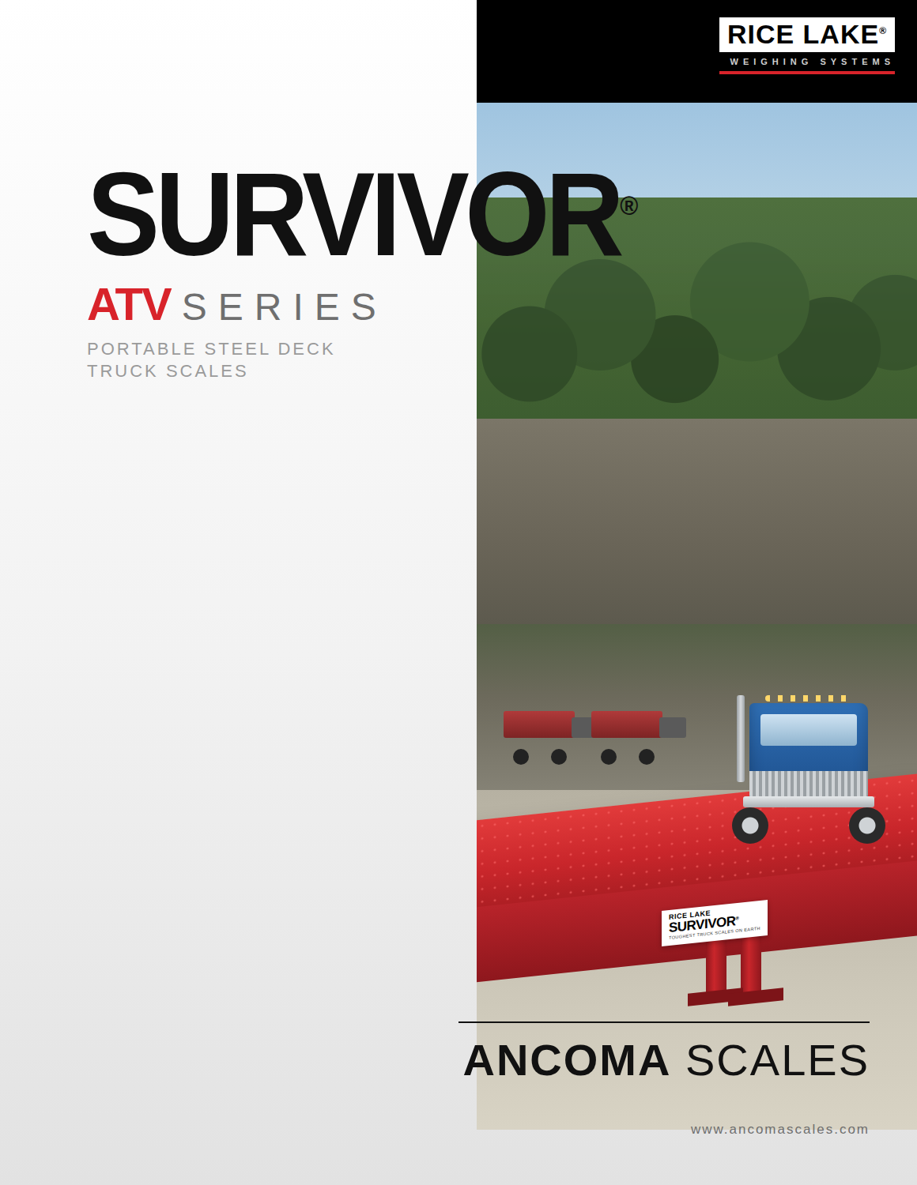RICE LAKE® WEIGHING SYSTEMS
RICE LAKE SURVIVOR® TOUGHEST TRUCK SCALES ON EARTH
SURVIVOR®
ATV SERIES
Portable steel deck
truck scales
ANCOMA SCALES
www.ancomascales.com